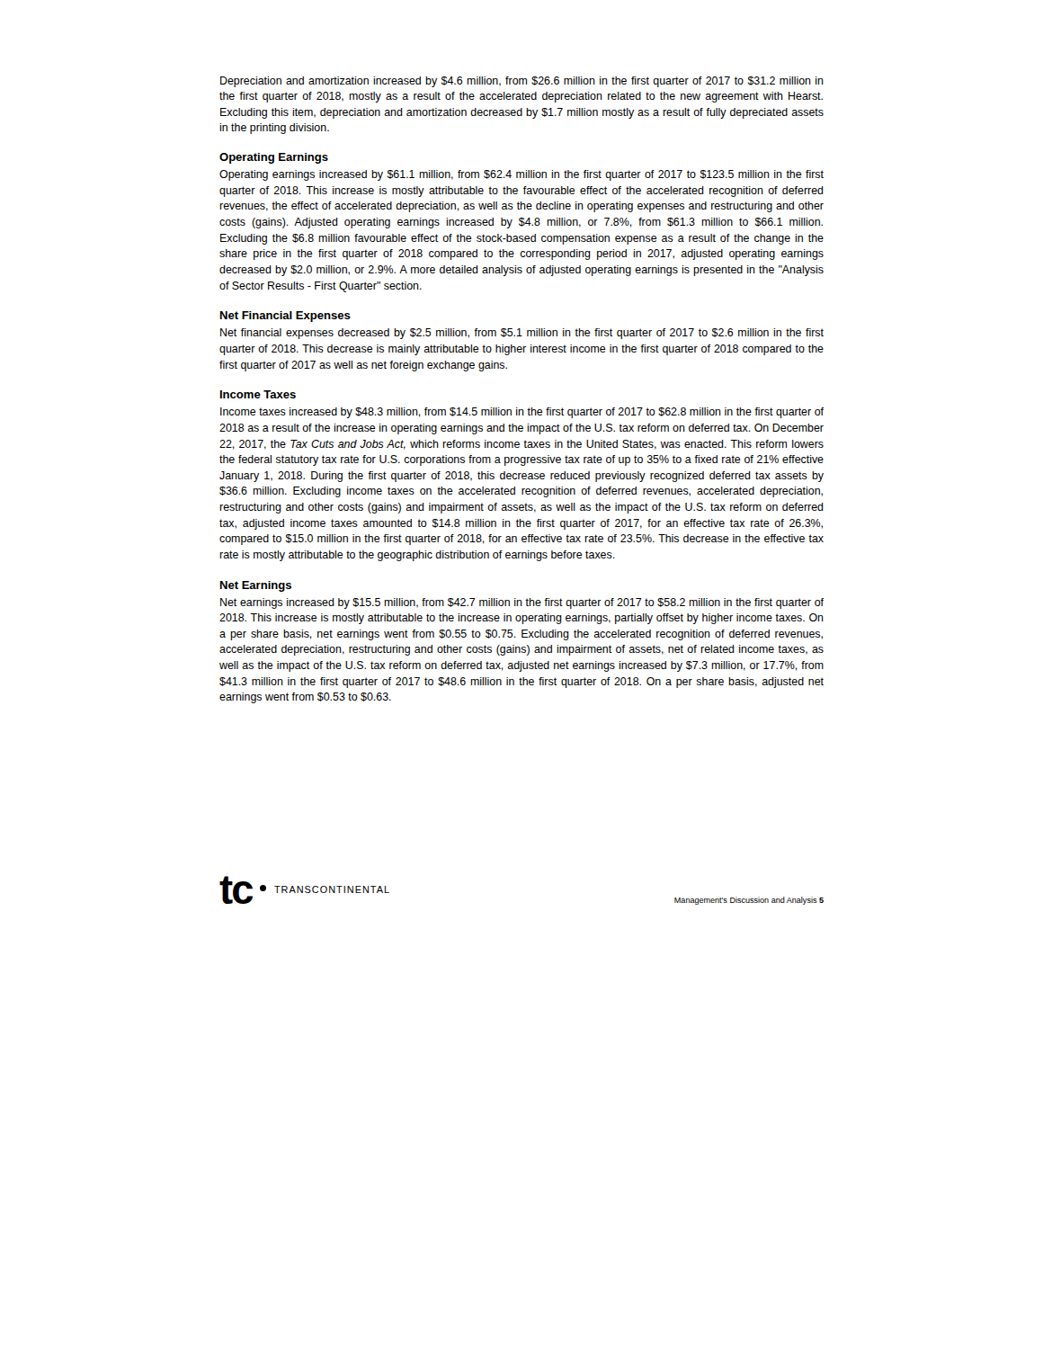Depreciation and amortization increased by $4.6 million, from $26.6 million in the first quarter of 2017 to $31.2 million in the first quarter of 2018, mostly as a result of the accelerated depreciation related to the new agreement with Hearst. Excluding this item, depreciation and amortization decreased by $1.7 million mostly as a result of fully depreciated assets in the printing division.
Operating Earnings
Operating earnings increased by $61.1 million, from $62.4 million in the first quarter of 2017 to $123.5 million in the first quarter of 2018. This increase is mostly attributable to the favourable effect of the accelerated recognition of deferred revenues, the effect of accelerated depreciation, as well as the decline in operating expenses and restructuring and other costs (gains). Adjusted operating earnings increased by $4.8 million, or 7.8%, from $61.3 million to $66.1 million. Excluding the $6.8 million favourable effect of the stock-based compensation expense as a result of the change in the share price in the first quarter of 2018 compared to the corresponding period in 2017, adjusted operating earnings decreased by $2.0 million, or 2.9%. A more detailed analysis of adjusted operating earnings is presented in the "Analysis of Sector Results - First Quarter" section.
Net Financial Expenses
Net financial expenses decreased by $2.5 million, from $5.1 million in the first quarter of 2017 to $2.6 million in the first quarter of 2018. This decrease is mainly attributable to higher interest income in the first quarter of 2018 compared to the first quarter of 2017 as well as net foreign exchange gains.
Income Taxes
Income taxes increased by $48.3 million, from $14.5 million in the first quarter of 2017 to $62.8 million in the first quarter of 2018 as a result of the increase in operating earnings and the impact of the U.S. tax reform on deferred tax. On December 22, 2017, the Tax Cuts and Jobs Act, which reforms income taxes in the United States, was enacted. This reform lowers the federal statutory tax rate for U.S. corporations from a progressive tax rate of up to 35% to a fixed rate of 21% effective January 1, 2018. During the first quarter of 2018, this decrease reduced previously recognized deferred tax assets by $36.6 million. Excluding income taxes on the accelerated recognition of deferred revenues, accelerated depreciation, restructuring and other costs (gains) and impairment of assets, as well as the impact of the U.S. tax reform on deferred tax, adjusted income taxes amounted to $14.8 million in the first quarter of 2017, for an effective tax rate of 26.3%, compared to $15.0 million in the first quarter of 2018, for an effective tax rate of 23.5%. This decrease in the effective tax rate is mostly attributable to the geographic distribution of earnings before taxes.
Net Earnings
Net earnings increased by $15.5 million, from $42.7 million in the first quarter of 2017 to $58.2 million in the first quarter of 2018. This increase is mostly attributable to the increase in operating earnings, partially offset by higher income taxes. On a per share basis, net earnings went from $0.55 to $0.75. Excluding the accelerated recognition of deferred revenues, accelerated depreciation, restructuring and other costs (gains) and impairment of assets, net of related income taxes, as well as the impact of the U.S. tax reform on deferred tax, adjusted net earnings increased by $7.3 million, or 17.7%, from $41.3 million in the first quarter of 2017 to $48.6 million in the first quarter of 2018. On a per share basis, adjusted net earnings went from $0.53 to $0.63.
tc TRANSCONTINENTAL
Management's Discussion and Analysis 5